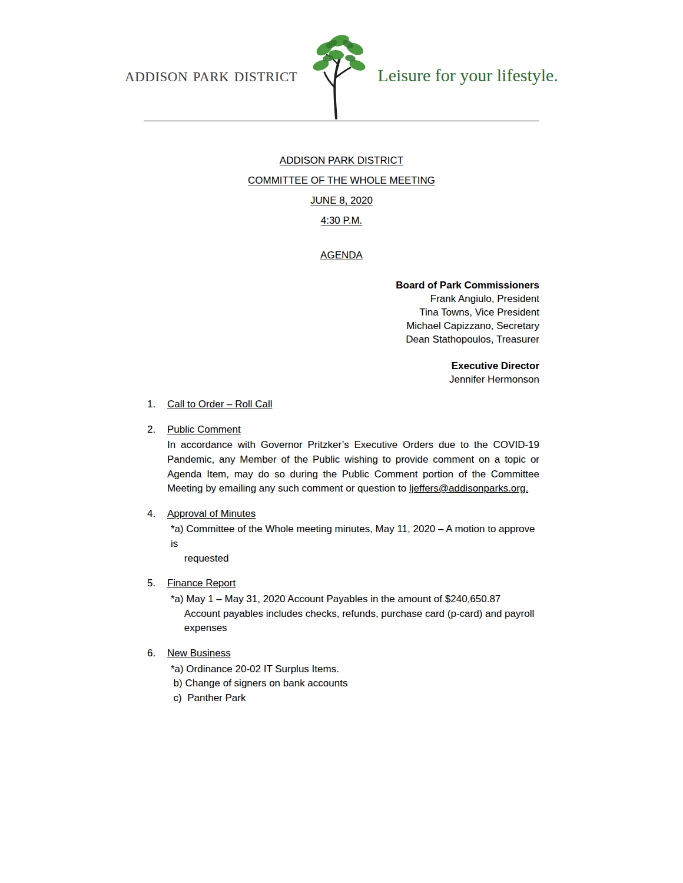Addison Park District
Leisure for your lifestyle.
ADDISON PARK DISTRICT
COMMITTEE OF THE WHOLE MEETING
JUNE 8, 2020
4:30 P.M.
AGENDA
Board of Park Commissioners
Frank Angiulo, President
Tina Towns, Vice President
Michael Capizzano, Secretary
Dean Stathopoulos, Treasurer
Executive Director
Jennifer Hermonson
1. Call to Order – Roll Call
2. Public Comment
In accordance with Governor Pritzker’s Executive Orders due to the COVID-19 Pandemic, any Member of the Public wishing to provide comment on a topic or Agenda Item, may do so during the Public Comment portion of the Committee Meeting by emailing any such comment or question to ljeffers@addisonparks.org.
4. Approval of Minutes
*a) Committee of the Whole meeting minutes, May 11, 2020 – A motion to approve is requested
5. Finance Report
*a) May 1 – May 31, 2020 Account Payables in the amount of $240,650.87 Account payables includes checks, refunds, purchase card (p-card) and payroll expenses
6. New Business
*a) Ordinance 20-02 IT Surplus Items. b) Change of signers on bank accounts c) Panther Park